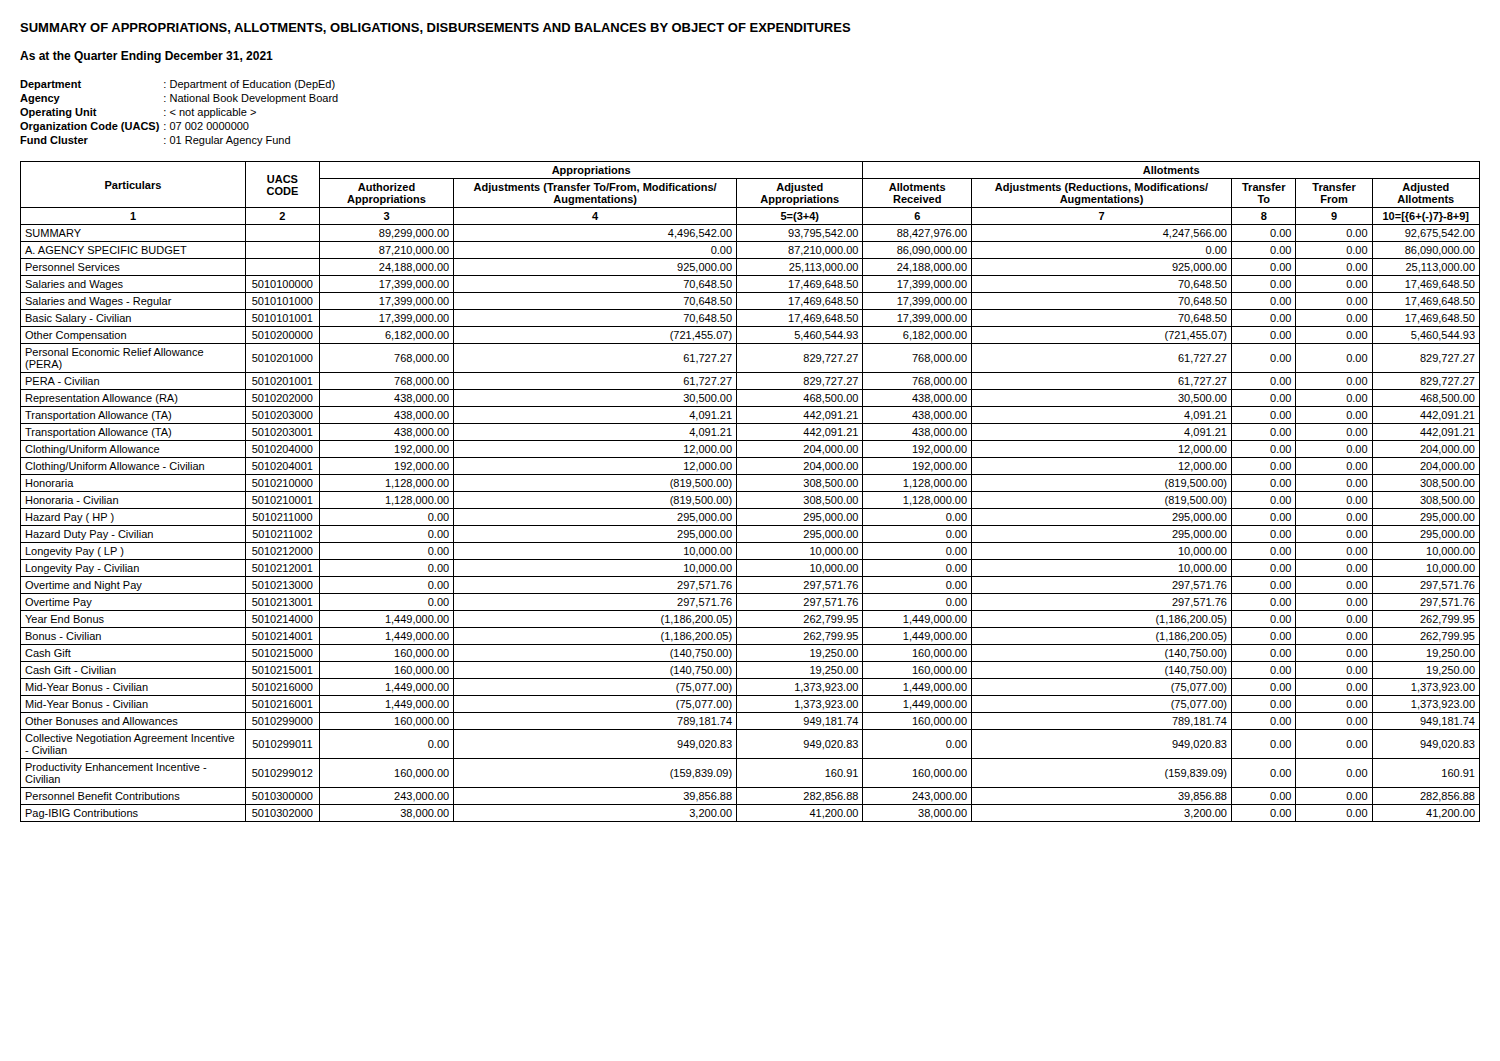SUMMARY OF APPROPRIATIONS, ALLOTMENTS, OBLIGATIONS, DISBURSEMENTS AND BALANCES BY OBJECT OF EXPENDITURES
As at the Quarter Ending December 31, 2021
| Department | : Department of Education (DepEd) |
| Agency | : National Book Development Board |
| Operating Unit | : < not applicable > |
| Organization Code (UACS) | : 07 002 0000000 |
| Fund Cluster | : 01 Regular Agency Fund |
| Particulars | UACS CODE | Appropriations | Allotments |
| --- | --- | --- | --- |
| Authorized Appropriations | Adjustments (Transfer To/From, Modifications/ Augmentations) | Adjusted Appropriations | Allotments Received | Adjustments (Reductions, Modifications/ Augmentations) | Transfer To | Transfer From | Adjusted Allotments |
| 1 | 2 | 3 | 4 | 5=(3+4) | 6 | 7 | 8 | 9 | 10=[{6+(-)7}-8+9] |
| SUMMARY | | 89,299,000.00 | 4,496,542.00 | 93,795,542.00 | 88,427,976.00 | 4,247,566.00 | 0.00 | 0.00 | 92,675,542.00 |
| A. AGENCY SPECIFIC BUDGET | | 87,210,000.00 | 0.00 | 87,210,000.00 | 86,090,000.00 | 0.00 | 0.00 | 0.00 | 86,090,000.00 |
| Personnel Services | | 24,188,000.00 | 925,000.00 | 25,113,000.00 | 24,188,000.00 | 925,000.00 | 0.00 | 0.00 | 25,113,000.00 |
| Salaries and Wages | 5010100000 | 17,399,000.00 | 70,648.50 | 17,469,648.50 | 17,399,000.00 | 70,648.50 | 0.00 | 0.00 | 17,469,648.50 |
| Salaries and Wages - Regular | 5010101000 | 17,399,000.00 | 70,648.50 | 17,469,648.50 | 17,399,000.00 | 70,648.50 | 0.00 | 0.00 | 17,469,648.50 |
| Basic Salary - Civilian | 5010101001 | 17,399,000.00 | 70,648.50 | 17,469,648.50 | 17,399,000.00 | 70,648.50 | 0.00 | 0.00 | 17,469,648.50 |
| Other Compensation | 5010200000 | 6,182,000.00 | (721,455.07) | 5,460,544.93 | 6,182,000.00 | (721,455.07) | 0.00 | 0.00 | 5,460,544.93 |
| Personal Economic Relief Allowance (PERA) | 5010201000 | 768,000.00 | 61,727.27 | 829,727.27 | 768,000.00 | 61,727.27 | 0.00 | 0.00 | 829,727.27 |
| PERA - Civilian | 5010201001 | 768,000.00 | 61,727.27 | 829,727.27 | 768,000.00 | 61,727.27 | 0.00 | 0.00 | 829,727.27 |
| Representation Allowance (RA) | 5010202000 | 438,000.00 | 30,500.00 | 468,500.00 | 438,000.00 | 30,500.00 | 0.00 | 0.00 | 468,500.00 |
| Transportation Allowance (TA) | 5010203000 | 438,000.00 | 4,091.21 | 442,091.21 | 438,000.00 | 4,091.21 | 0.00 | 0.00 | 442,091.21 |
| Transportation Allowance (TA) | 5010203001 | 438,000.00 | 4,091.21 | 442,091.21 | 438,000.00 | 4,091.21 | 0.00 | 0.00 | 442,091.21 |
| Clothing/Uniform Allowance | 5010204000 | 192,000.00 | 12,000.00 | 204,000.00 | 192,000.00 | 12,000.00 | 0.00 | 0.00 | 204,000.00 |
| Clothing/Uniform Allowance - Civilian | 5010204001 | 192,000.00 | 12,000.00 | 204,000.00 | 192,000.00 | 12,000.00 | 0.00 | 0.00 | 204,000.00 |
| Honoraria | 5010210000 | 1,128,000.00 | (819,500.00) | 308,500.00 | 1,128,000.00 | (819,500.00) | 0.00 | 0.00 | 308,500.00 |
| Honoraria - Civilian | 5010210001 | 1,128,000.00 | (819,500.00) | 308,500.00 | 1,128,000.00 | (819,500.00) | 0.00 | 0.00 | 308,500.00 |
| Hazard Pay ( HP ) | 5010211000 | 0.00 | 295,000.00 | 295,000.00 | 0.00 | 295,000.00 | 0.00 | 0.00 | 295,000.00 |
| Hazard Duty Pay - Civilian | 5010211002 | 0.00 | 295,000.00 | 295,000.00 | 0.00 | 295,000.00 | 0.00 | 0.00 | 295,000.00 |
| Longevity Pay ( LP ) | 5010212000 | 0.00 | 10,000.00 | 10,000.00 | 0.00 | 10,000.00 | 0.00 | 0.00 | 10,000.00 |
| Longevity Pay - Civilian | 5010212001 | 0.00 | 10,000.00 | 10,000.00 | 0.00 | 10,000.00 | 0.00 | 0.00 | 10,000.00 |
| Overtime and Night Pay | 5010213000 | 0.00 | 297,571.76 | 297,571.76 | 0.00 | 297,571.76 | 0.00 | 0.00 | 297,571.76 |
| Overtime Pay | 5010213001 | 0.00 | 297,571.76 | 297,571.76 | 0.00 | 297,571.76 | 0.00 | 0.00 | 297,571.76 |
| Year End Bonus | 5010214000 | 1,449,000.00 | (1,186,200.05) | 262,799.95 | 1,449,000.00 | (1,186,200.05) | 0.00 | 0.00 | 262,799.95 |
| Bonus - Civilian | 5010214001 | 1,449,000.00 | (1,186,200.05) | 262,799.95 | 1,449,000.00 | (1,186,200.05) | 0.00 | 0.00 | 262,799.95 |
| Cash Gift | 5010215000 | 160,000.00 | (140,750.00) | 19,250.00 | 160,000.00 | (140,750.00) | 0.00 | 0.00 | 19,250.00 |
| Cash Gift - Civilian | 5010215001 | 160,000.00 | (140,750.00) | 19,250.00 | 160,000.00 | (140,750.00) | 0.00 | 0.00 | 19,250.00 |
| Mid-Year Bonus - Civilian | 5010216000 | 1,449,000.00 | (75,077.00) | 1,373,923.00 | 1,449,000.00 | (75,077.00) | 0.00 | 0.00 | 1,373,923.00 |
| Mid-Year Bonus - Civilian | 5010216001 | 1,449,000.00 | (75,077.00) | 1,373,923.00 | 1,449,000.00 | (75,077.00) | 0.00 | 0.00 | 1,373,923.00 |
| Other Bonuses and Allowances | 5010299000 | 160,000.00 | 789,181.74 | 949,181.74 | 160,000.00 | 789,181.74 | 0.00 | 0.00 | 949,181.74 |
| Collective Negotiation Agreement Incentive - Civilian | 5010299011 | 0.00 | 949,020.83 | 949,020.83 | 0.00 | 949,020.83 | 0.00 | 0.00 | 949,020.83 |
| Productivity Enhancement Incentive - Civilian | 5010299012 | 160,000.00 | (159,839.09) | 160.91 | 160,000.00 | (159,839.09) | 0.00 | 0.00 | 160.91 |
| Personnel Benefit Contributions | 5010300000 | 243,000.00 | 39,856.88 | 282,856.88 | 243,000.00 | 39,856.88 | 0.00 | 0.00 | 282,856.88 |
| Pag-IBIG Contributions | 5010302000 | 38,000.00 | 3,200.00 | 41,200.00 | 38,000.00 | 3,200.00 | 0.00 | 0.00 | 41,200.00 |